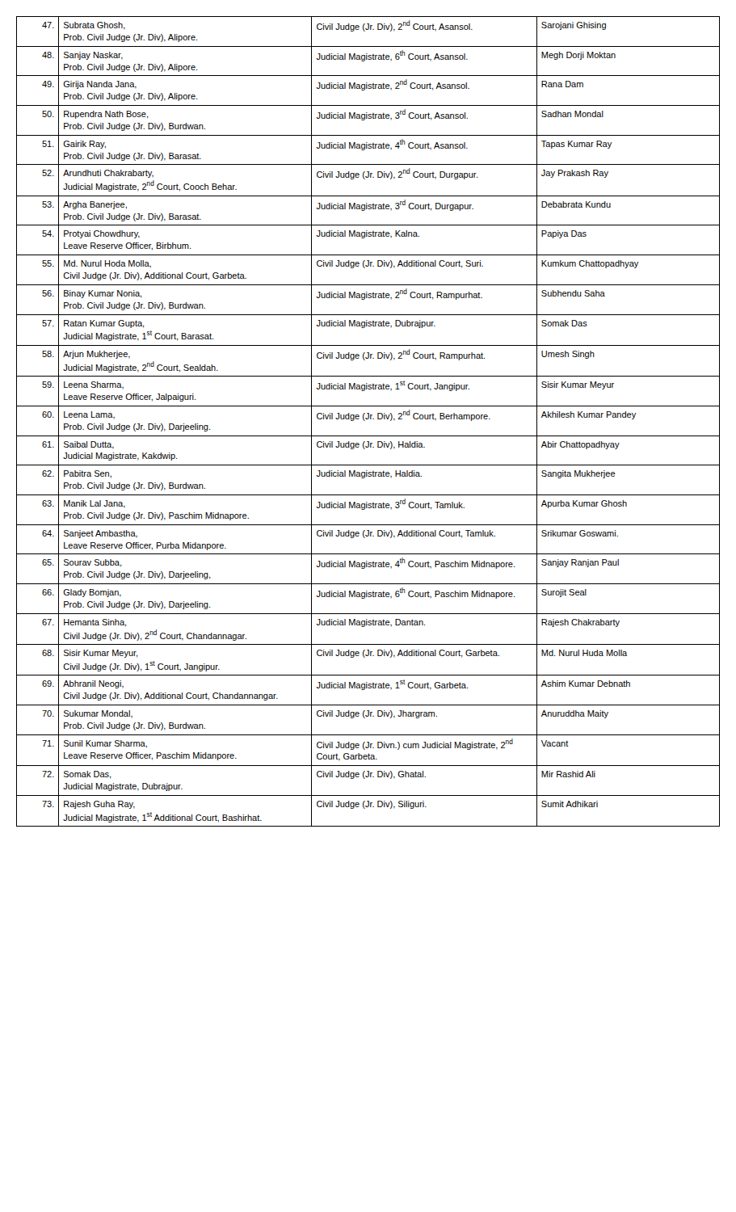| 47. | Subrata Ghosh, Prob. Civil Judge (Jr. Div), Alipore. | Civil Judge (Jr. Div), 2 nd Court, Asansol. | Sarojani Ghising |
| 48. | Sanjay Naskar, Prob. Civil Judge (Jr. Div), Alipore. | Judicial Magistrate, 6 th Court, Asansol. | Megh Dorji Moktan |
| 49. | Girija Nanda Jana, Prob. Civil Judge (Jr. Div), Alipore. | Judicial Magistrate, 2 nd Court, Asansol. | Rana Dam |
| 50. | Rupendra Nath Bose, Prob. Civil Judge (Jr. Div), Burdwan. | Judicial Magistrate, 3 rd Court, Asansol. | Sadhan Mondal |
| 51. | Gairik Ray, Prob. Civil Judge (Jr. Div), Barasat. | Judicial Magistrate, 4 th Court, Asansol. | Tapas Kumar Ray |
| 52. | Arundhuti Chakrabarty, Judicial Magistrate, 2 nd Court, Cooch Behar. | Civil Judge (Jr. Div), 2 nd Court, Durgapur. | Jay Prakash Ray |
| 53. | Argha Banerjee, Prob. Civil Judge (Jr. Div), Barasat. | Judicial Magistrate, 3 rd Court, Durgapur. | Debabrata Kundu |
| 54. | Protyai Chowdhury, Leave Reserve Officer, Birbhum. | Judicial Magistrate, Kalna. | Papiya Das |
| 55. | Md. Nurul Hoda Molla, Civil Judge (Jr. Div), Additional Court, Garbeta. | Civil Judge (Jr. Div), Additional Court, Suri. | Kumkum Chattopadhyay |
| 56. | Binay Kumar Nonia, Prob. Civil Judge (Jr. Div), Burdwan. | Judicial Magistrate, 2 nd Court, Rampurhat. | Subhendu Saha |
| 57. | Ratan Kumar Gupta, Judicial Magistrate, 1 st Court, Barasat. | Judicial Magistrate, Dubrajpur. | Somak Das |
| 58. | Arjun Mukherjee, Judicial Magistrate, 2 nd Court, Sealdah. | Civil Judge (Jr. Div), 2 nd Court, Rampurhat. | Umesh Singh |
| 59. | Leena Sharma, Leave Reserve Officer, Jalpaiguri. | Judicial Magistrate, 1 st Court, Jangipur. | Sisir Kumar Meyur |
| 60. | Leena Lama, Prob. Civil Judge (Jr. Div), Darjeeling. | Civil Judge (Jr. Div), 2 nd Court, Berhampore. | Akhilesh Kumar Pandey |
| 61. | Saibal Dutta, Judicial Magistrate, Kakdwip. | Civil Judge (Jr. Div), Haldia. | Abir Chattopadhyay |
| 62. | Pabitra Sen, Prob. Civil Judge (Jr. Div), Burdwan. | Judicial Magistrate, Haldia. | Sangita Mukherjee |
| 63. | Manik Lal Jana, Prob. Civil Judge (Jr. Div), Paschim Midnapore. | Judicial Magistrate, 3 rd Court, Tamluk. | Apurba Kumar Ghosh |
| 64. | Sanjeet Ambastha, Leave Reserve Officer, Purba Midanpore. | Civil Judge (Jr. Div), Additional Court, Tamluk. | Srikumar Goswami. |
| 65. | Sourav Subba, Prob. Civil Judge (Jr. Div), Darjeeling, | Judicial Magistrate, 4 th Court, Paschim Midnapore. | Sanjay Ranjan Paul |
| 66. | Glady Bomjan, Prob. Civil Judge (Jr. Div), Darjeeling. | Judicial Magistrate, 6 th Court, Paschim Midnapore. | Surojit Seal |
| 67. | Hemanta Sinha, Civil Judge (Jr. Div), 2 nd Court, Chandannagar. | Judicial Magistrate, Dantan. | Rajesh Chakrabarty |
| 68. | Sisir Kumar Meyur, Civil Judge (Jr. Div), 1 st Court, Jangipur. | Civil Judge (Jr. Div), Additional Court, Garbeta. | Md. Nurul Huda Molla |
| 69. | Abhranil Neogi, Civil Judge (Jr. Div), Additional Court, Chandannangar. | Judicial Magistrate, 1 st Court, Garbeta. | Ashim Kumar Debnath |
| 70. | Sukumar Mondal, Prob. Civil Judge (Jr. Div), Burdwan. | Civil Judge (Jr. Div), Jhargram. | Anuruddha Maity |
| 71. | Sunil Kumar Sharma, Leave Reserve Officer, Paschim Midanpore. | Civil Judge (Jr. Divn.) cum Judicial Magistrate, 2 nd Court, Garbeta. | Vacant |
| 72. | Somak Das, Judicial Magistrate, Dubrajpur. | Civil Judge (Jr. Div), Ghatal. | Mir Rashid Ali |
| 73. | Rajesh Guha Ray, Judicial Magistrate, 1 st Additional Court, Bashirhat. | Civil Judge (Jr. Div), Siliguri. | Sumit Adhikari |